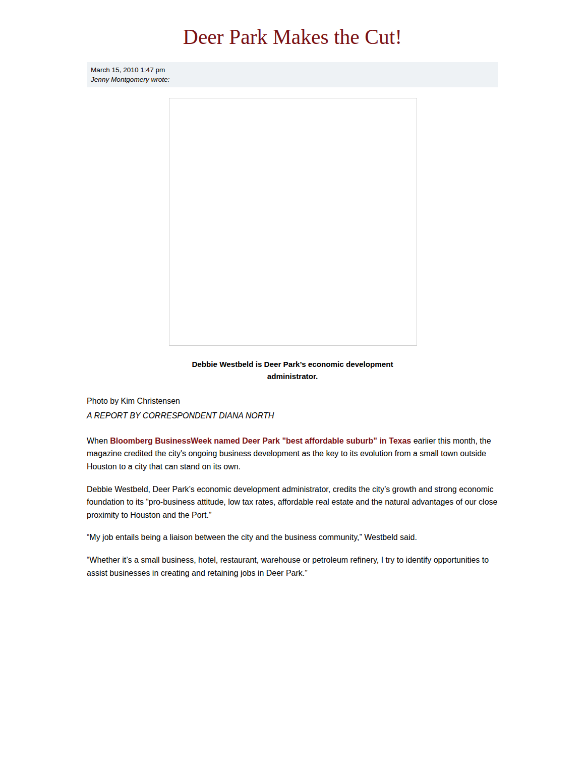Deer Park Makes the Cut!
March 15, 2010 1:47 pm Jenny Montgomery wrote:
Debbie Westbeld is Deer Park’s economic development administrator.
Photo by Kim Christensen
A REPORT BY CORRESPONDENT DIANA NORTH
When Bloomberg BusinessWeek named Deer Park "best affordable suburb" in Texas earlier this month, the magazine credited the city's ongoing business development as the key to its evolution from a small town outside Houston to a city that can stand on its own.
Debbie Westbeld, Deer Park’s economic development administrator, credits the city’s growth and strong economic foundation to its “pro-business attitude, low tax rates, affordable real estate and the natural advantages of our close proximity to Houston and the Port.”
“My job entails being a liaison between the city and the business community,” Westbeld said.
“Whether it’s a small business, hotel, restaurant, warehouse or petroleum refinery, I try to identify opportunities to assist businesses in creating and retaining jobs in Deer Park.”